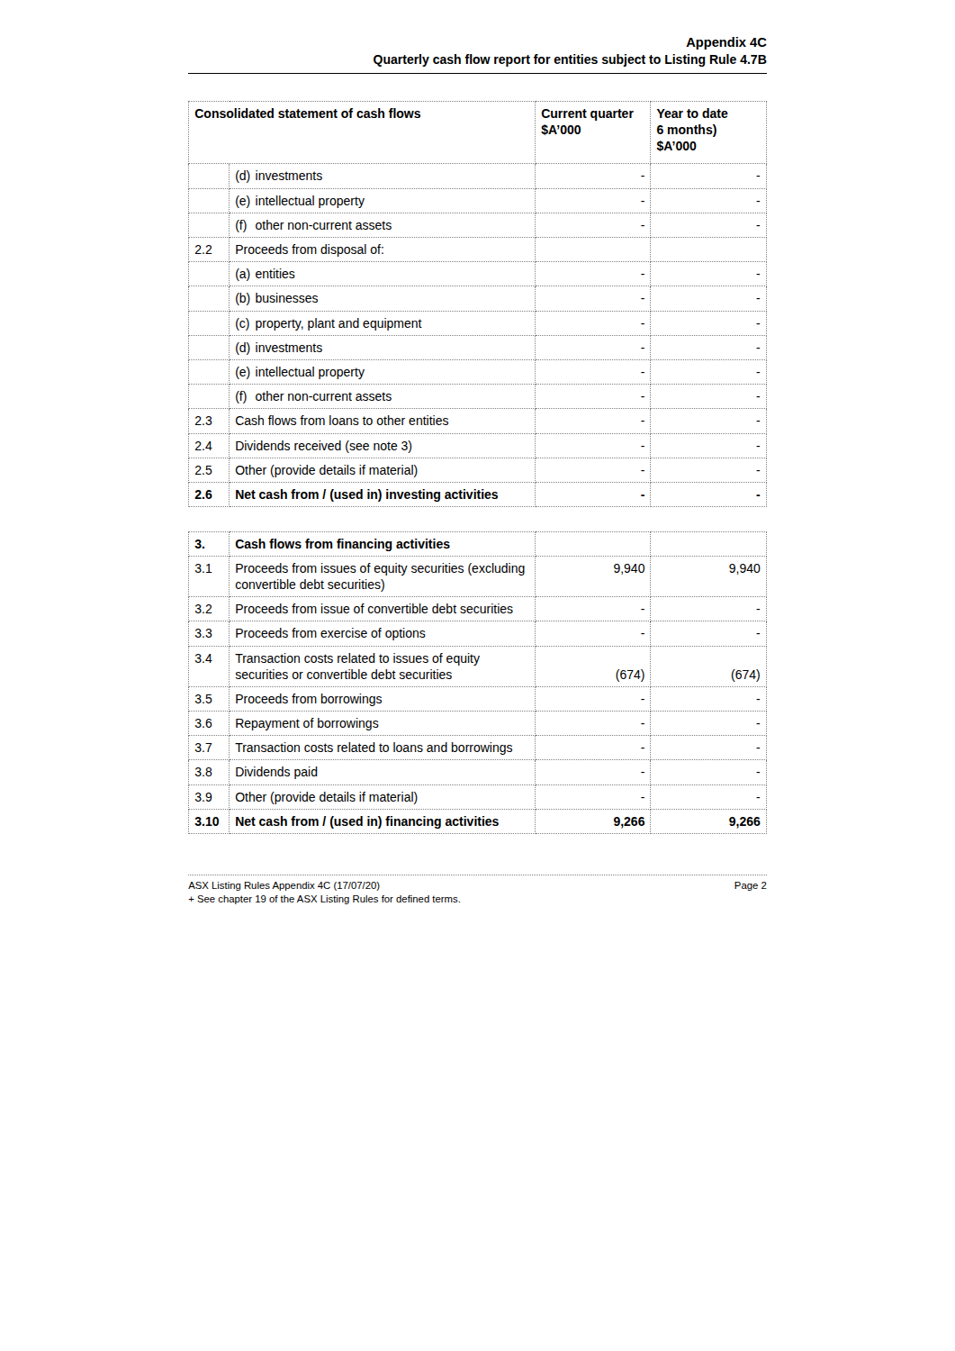Appendix 4C
Quarterly cash flow report for entities subject to Listing Rule 4.7B
| Consolidated statement of cash flows | Current quarter $A’000 | Year to date 6 months) $A’000 |
| --- | --- | --- |
| | (d) investments | - | - |
| | (e) intellectual property | - | - |
| | (f) other non-current assets | - | - |
| 2.2 | Proceeds from disposal of: | | |
| | (a) entities | - | - |
| | (b) businesses | - | - |
| | (c) property, plant and equipment | - | - |
| | (d) investments | - | - |
| | (e) intellectual property | - | - |
| | (f) other non-current assets | - | - |
| 2.3 | Cash flows from loans to other entities | - | - |
| 2.4 | Dividends received (see note 3) | - | - |
| 2.5 | Other (provide details if material) | - | - |
| 2.6 | Net cash from / (used in) investing activities | - | - |
| 3. | Cash flows from financing activities | | |
| 3.1 | Proceeds from issues of equity securities (excluding convertible debt securities) | 9,940 | 9,940 |
| 3.2 | Proceeds from issue of convertible debt securities | - | - |
| 3.3 | Proceeds from exercise of options | - | - |
| 3.4 | Transaction costs related to issues of equity securities or convertible debt securities | (674) | (674) |
| 3.5 | Proceeds from borrowings | - | - |
| 3.6 | Repayment of borrowings | - | - |
| 3.7 | Transaction costs related to loans and borrowings | - | - |
| 3.8 | Dividends paid | - | - |
| 3.9 | Other (provide details if material) | - | - |
| 3.10 | Net cash from / (used in) financing activities | 9,266 | 9,266 |
ASX Listing Rules Appendix 4C (17/07/20) Page 2
+ See chapter 19 of the ASX Listing Rules for defined terms.